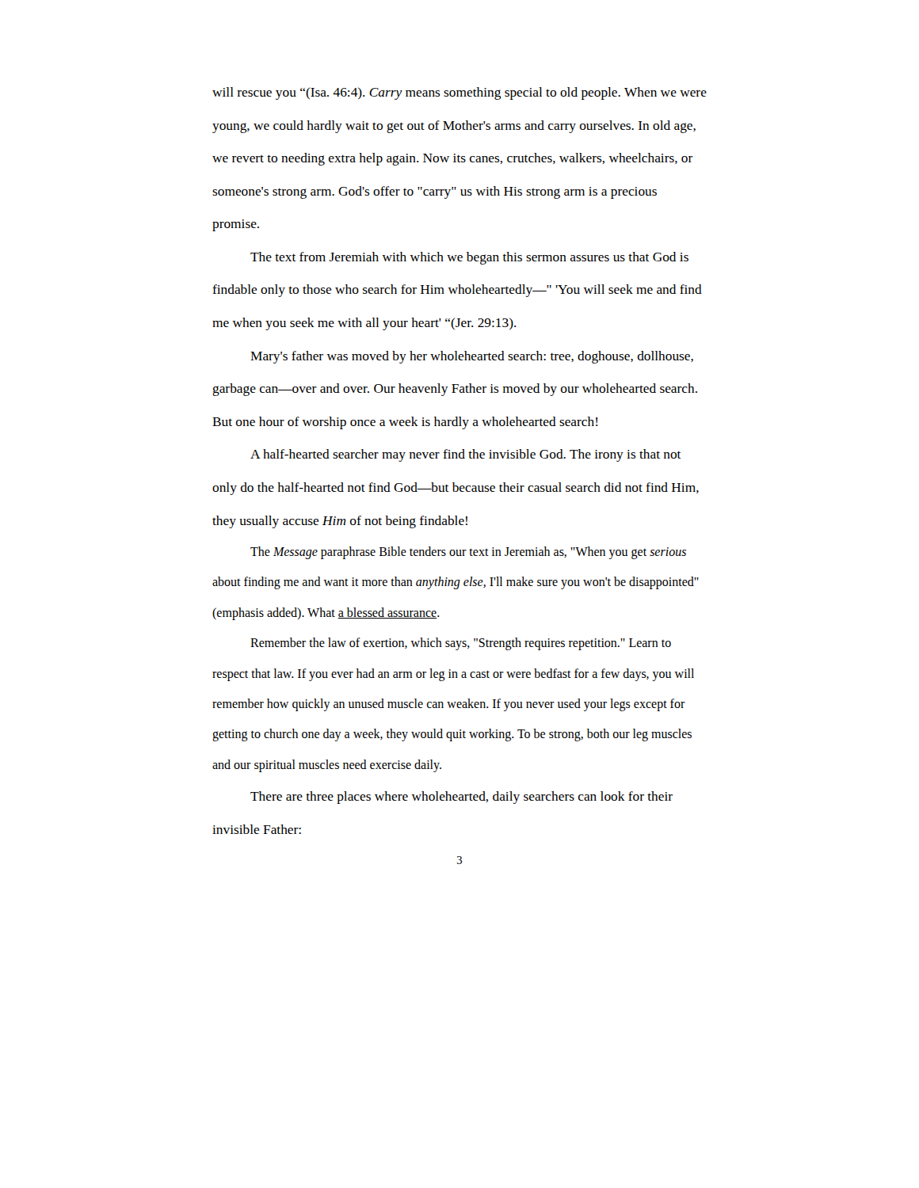will rescue you “(Isa. 46:4). Carry means something special to old people. When we were young, we could hardly wait to get out of Mother's arms and carry ourselves. In old age, we revert to needing extra help again. Now its canes, crutches, walkers, wheelchairs, or someone's strong arm. God's offer to "carry" us with His strong arm is a precious promise.
The text from Jeremiah with which we began this sermon assures us that God is findable only to those who search for Him wholeheartedly—" 'You will seek me and find me when you seek me with all your heart' “(Jer. 29:13).
Mary's father was moved by her wholehearted search: tree, doghouse, dollhouse, garbage can—over and over. Our heavenly Father is moved by our wholehearted search.
But one hour of worship once a week is hardly a wholehearted search!
A half-hearted searcher may never find the invisible God. The irony is that not only do the half-hearted not find God—but because their casual search did not find Him, they usually accuse Him of not being findable!
The Message paraphrase Bible tenders our text in Jeremiah as, "When you get serious about finding me and want it more than anything else, I'll make sure you won't be disappointed" (emphasis added). What a blessed assurance.
Remember the law of exertion, which says, "Strength requires repetition." Learn to respect that law. If you ever had an arm or leg in a cast or were bedfast for a few days, you will remember how quickly an unused muscle can weaken. If you never used your legs except for getting to church one day a week, they would quit working. To be strong, both our leg muscles and our spiritual muscles need exercise daily.
There are three places where wholehearted, daily searchers can look for their invisible Father:
3